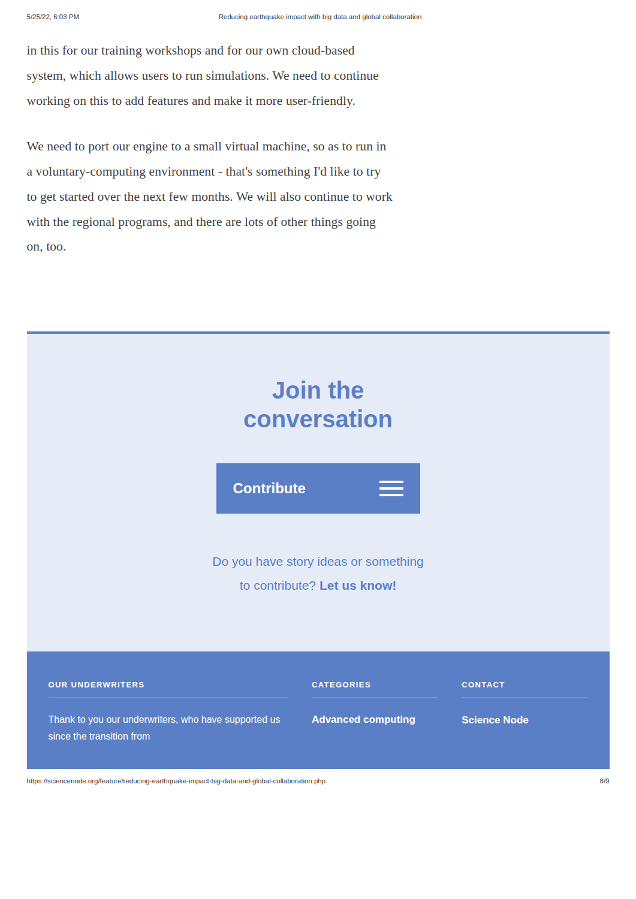5/25/22, 6:03 PM
Reducing earthquake impact with big data and global collaboration
in this for our training workshops and for our own cloud-based system, which allows users to run simulations. We need to continue working on this to add features and make it more user-friendly.
We need to port our engine to a small virtual machine, so as to run in a voluntary-computing environment - that's something I'd like to try to get started over the next few months. We will also continue to work with the regional programs, and there are lots of other things going on, too.
Join the conversation
Contribute
Do you have story ideas or something to contribute? Let us know!
Our Underwriters
Thank to you our underwriters, who have supported us since the transition from
Categories
Advanced computing
Contact
Science Node
https://sciencenode.org/feature/reducing-earthquake-impact-big-data-and-global-collaboration.php
8/9